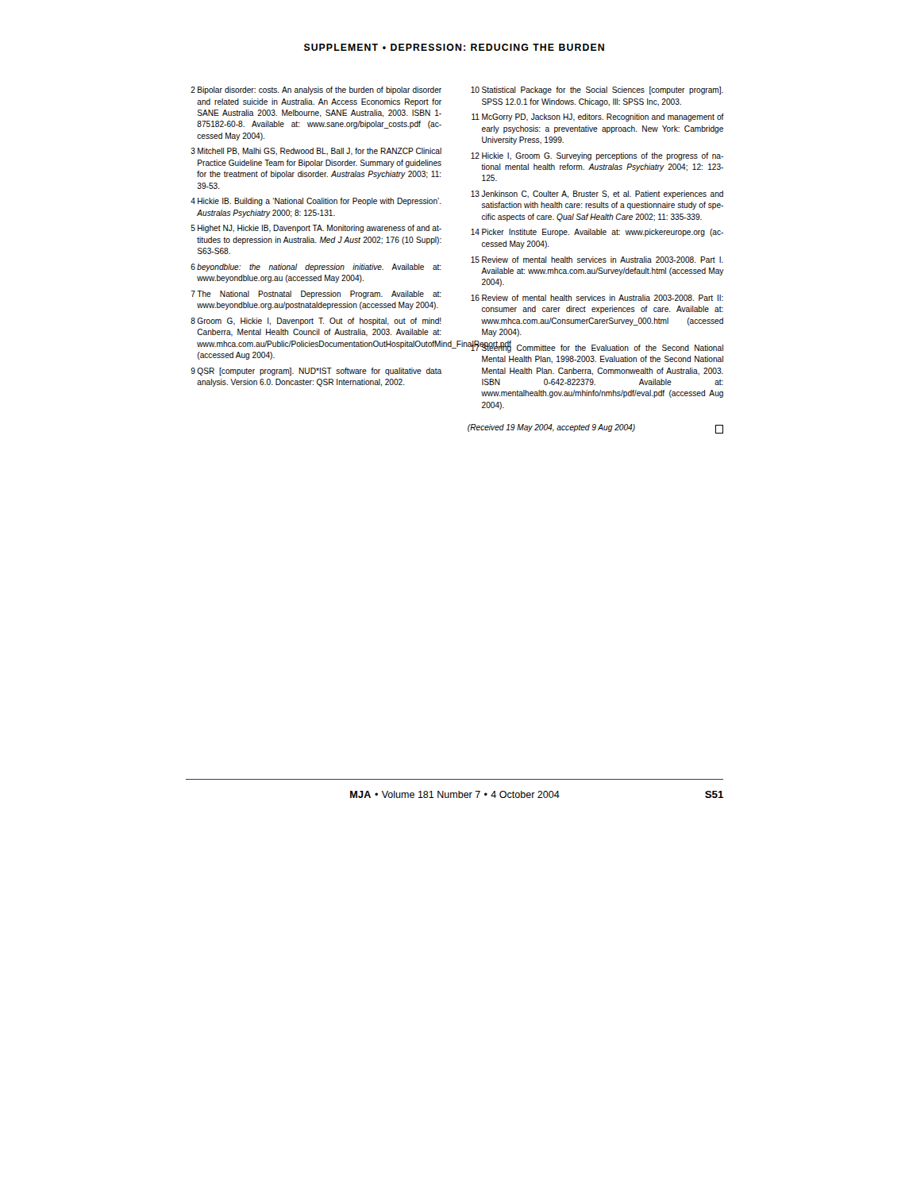Supplement • Depression: Reducing the Burden
2 Bipolar disorder: costs. An analysis of the burden of bipolar disorder and related suicide in Australia. An Access Economics Report for SANE Australia 2003. Melbourne, SANE Australia, 2003. ISBN 1-875182-60-8. Available at: www.sane.org/bipolar_costs.pdf (accessed May 2004).
3 Mitchell PB, Malhi GS, Redwood BL, Ball J, for the RANZCP Clinical Practice Guideline Team for Bipolar Disorder. Summary of guidelines for the treatment of bipolar disorder. Australas Psychiatry 2003; 11: 39-53.
4 Hickie IB. Building a ‘National Coalition for People with Depression’. Australas Psychiatry 2000; 8: 125-131.
5 Highet NJ, Hickie IB, Davenport TA. Monitoring awareness of and attitudes to depression in Australia. Med J Aust 2002; 176 (10 Suppl): S63-S68.
6 beyondblue: the national depression initiative. Available at: www.beyondblue.org.au (accessed May 2004).
7 The National Postnatal Depression Program. Available at: www.beyondblue.org.au/postnataldepression (accessed May 2004).
8 Groom G, Hickie I, Davenport T. Out of hospital, out of mind! Canberra, Mental Health Council of Australia, 2003. Available at: www.mhca.com.au/Public/PoliciesDocumentationOutHospitalOutofMind_FinalReport.pdf (accessed Aug 2004).
9 QSR [computer program]. NUD*IST software for qualitative data analysis. Version 6.0. Doncaster: QSR International, 2002.
10 Statistical Package for the Social Sciences [computer program]. SPSS 12.0.1 for Windows. Chicago, Ill: SPSS Inc, 2003.
11 McGorry PD, Jackson HJ, editors. Recognition and management of early psychosis: a preventative approach. New York: Cambridge University Press, 1999.
12 Hickie I, Groom G. Surveying perceptions of the progress of national mental health reform. Australas Psychiatry 2004; 12: 123-125.
13 Jenkinson C, Coulter A, Bruster S, et al. Patient experiences and satisfaction with health care: results of a questionnaire study of specific aspects of care. Qual Saf Health Care 2002; 11: 335-339.
14 Picker Institute Europe. Available at: www.pickereurope.org (accessed May 2004).
15 Review of mental health services in Australia 2003-2008. Part I. Available at: www.mhca.com.au/Survey/default.html (accessed May 2004).
16 Review of mental health services in Australia 2003-2008. Part II: consumer and carer direct experiences of care. Available at: www.mhca.com.au/ConsumerCarerSurvey_000.html (accessed May 2004).
17 Steering Committee for the Evaluation of the Second National Mental Health Plan, 1998-2003. Evaluation of the Second National Mental Health Plan. Canberra, Commonwealth of Australia, 2003. ISBN 0-642-822379. Available at: www.mentalhealth.gov.au/mhinfo/nmhs/pdf/eval.pdf (accessed Aug 2004).
(Received 19 May 2004, accepted 9 Aug 2004)
MJA•Volume 181 Number 7•4 October 2004 S51